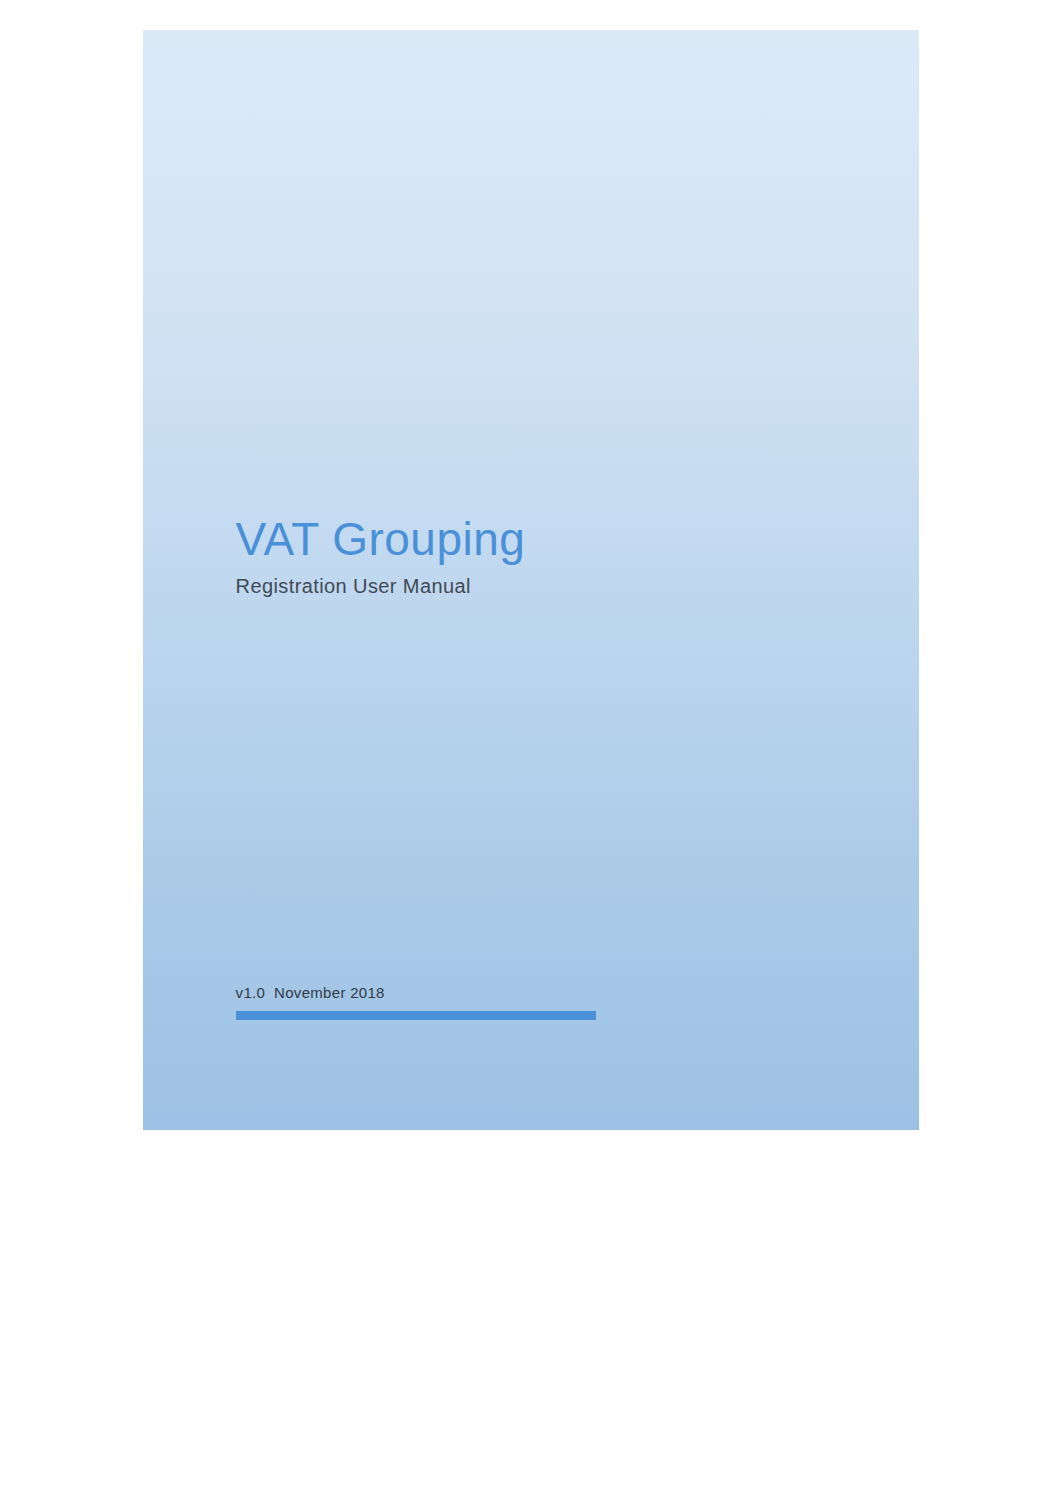VAT Grouping
Registration User Manual
v1.0 November 2018